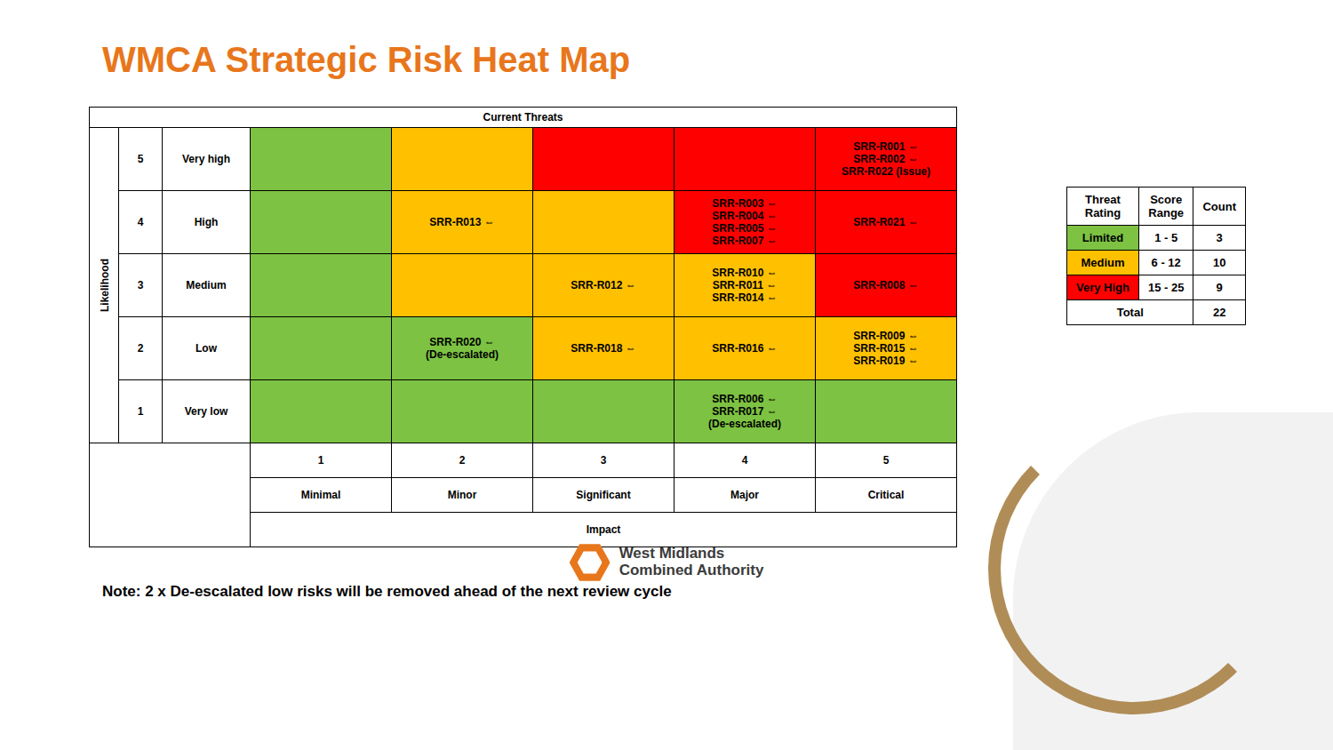WMCA Strategic Risk Heat Map
| Current Threats |
| Likelihood | 5 | Very high | | | | | SRR-R001 ⇔ SRR-R002 ⇔ SRR-R022 (Issue) |
| 4 | High | | SRR-R013 ⇔ | | SRR-R003 ⇔ SRR-R004 ⇔ SRR-R005 ⇔ SRR-R007 ⇔ | SRR-R021 ⇔ |
| 3 | Medium | | | SRR-R012 ⇔ | SRR-R010 ⇔ SRR-R011 ⇔ SRR-R014 ⇔ | SRR-R008 ⇔ |
| 2 | Low | | SRR-R020 ⇔ (De-escalated) | SRR-R018 ⇔ | SRR-R016 ⇔ | SRR-R009 ⇔ SRR-R015 ⇔ SRR-R019 ⇔ |
| 1 | Very low | | | | SRR-R006 ⇔ SRR-R017 ⇔ (De-escalated) | |
| | 1 | 2 | 3 | 4 | 5 |
| | Minimal | Minor | Significant | Major | Critical |
| | Impact |
| Threat Rating | Score Range | Count |
| --- | --- | --- |
| Limited | 1 - 5 | 3 |
| Medium | 6 - 12 | 10 |
| Very High | 15 - 25 | 9 |
| Total | 22 |
Note: 2 x De-escalated low risks will be removed ahead of the next review cycle
West Midlands Combined Authority